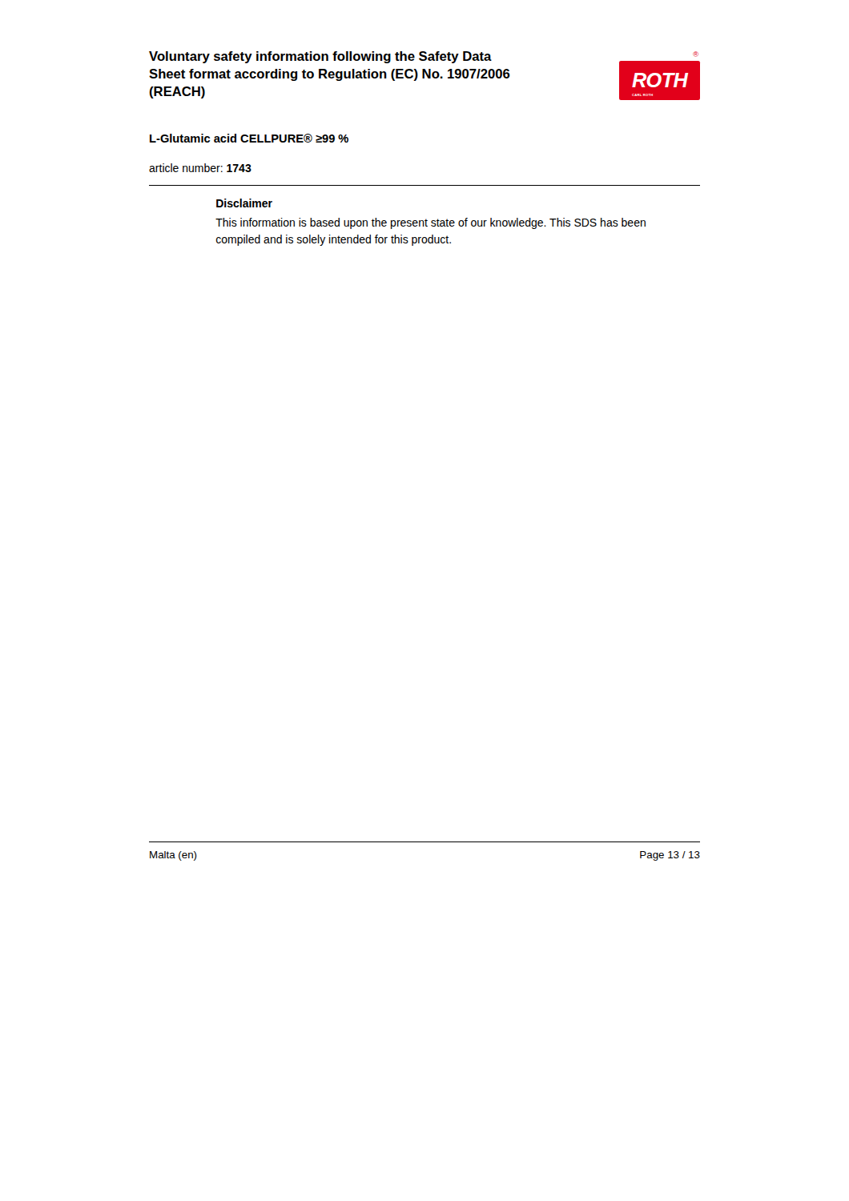Voluntary safety information following the Safety Data Sheet format according to Regulation (EC) No. 1907/2006 (REACH)
L-Glutamic acid CELLPURE® ≥99 %
article number: 1743
® ROTH Carl Roth
Disclaimer
This information is based upon the present state of our knowledge. This SDS has been compiled and is solely intended for this product.
Malta (en) Page 13 / 13